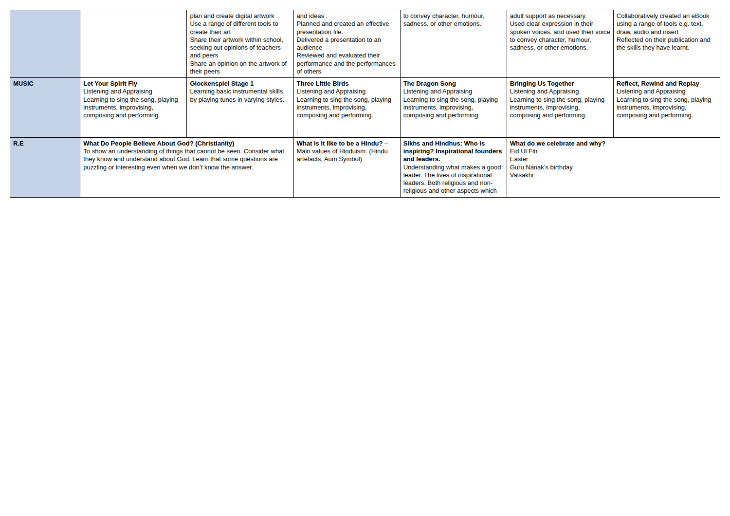| | | plan and create digital artwork Use a range of different tools to create their art Share their artwork within school, seeking out opinions of teachers and peers Share an opinion on the artwork of their peers | and ideas . Planned and created an effective presentation file. Delivered a presentation to an audience Reviewed and evaluated their performance and the performances of others | to convey character, humour, sadness, or other emotions. | adult support as necessary. Used clear expression in their spoken voices, and used their voice to convey character, humour, sadness, or other emotions. | Collaboratively created an eBook using a range of tools e.g. text, draw, audio and insert Reflected on their publication and the skills they have learnt. |
| MUSIC | Let Your Spirit Fly Listening and Appraising Learning to sing the song, playing instruments, improvising, composing and performing. | Glockenspiel Stage 1 Learning basic instrumental skills by playing tunes in varying styles. | Three Little Birds Listening and Appraising Learning to sing the song, playing instruments, improvising, composing and performing. . | The Dragon Song Listening and Appraising Learning to sing the song, playing instruments, improvising, composing and performing | Bringing Us Together Listening and Appraising Learning to sing the song, playing instruments, improvising, composing and performing. | Reflect, Rewind and Replay Listening and Appraising Learning to sing the song, playing instruments, improvising, composing and performing. |
| R.E | What Do People Believe About God? (Christianity) To show an understanding of things that cannot be seen. Consider what they know and understand about God. Learn that some questions are puzzling or interesting even when we don’t know the answer. | What is it like to be a Hindu? – Main values of Hinduism. (Hindu artefacts, Aum Symbol) | Sikhs and Hindhus: Who is inspiring? Inspirational founders and leaders. Understanding what makes a good leader. The lives of inspirational leaders. Both religious and non-religious and other aspects which | What do we celebrate and why? Eid Ul Fitr Easter Guru Nanak’s birthday Valsakhi |